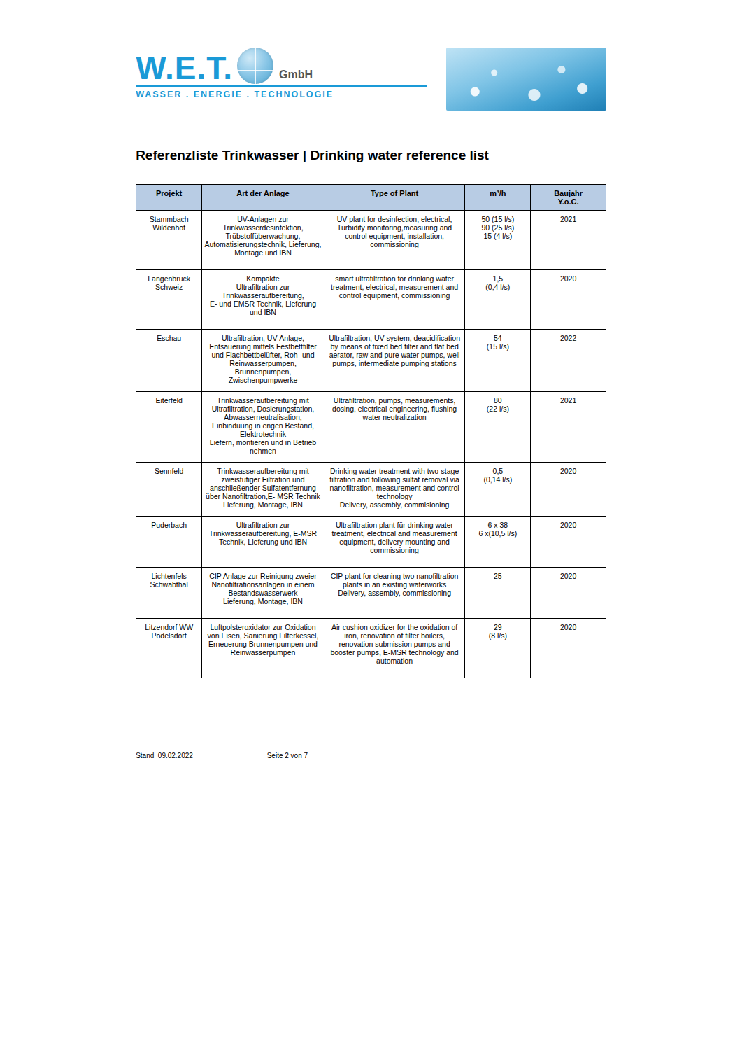W.E.T. GmbH
Wasser . Energie . Technologie
Referenzliste Trinkwasser | Drinking water reference list
| Projekt | Art der Anlage | Type of Plant | m³/h | Baujahr Y.o.C. |
| --- | --- | --- | --- | --- |
| Stammbach Wildenhof | UV-Anlagen zur Trinkwasserdesinfektion, Trübstoffüberwachung, Automatisierungstechnik, Lieferung, Montage und IBN | UV plant for desinfection, electrical, Turbidity monitoring,measuring and control equipment, installation, commissioning | 50 (15 l/s) 90 (25 l/s) 15 (4 l/s) | 2021 |
| Langenbruck Schweiz | Kompakte Ultrafiltration zur Trinkwasseraufbereitung, E- und EMSR Technik, Lieferung und IBN | smart ultrafiltration for drinking water treatment, electrical, measurement and control equipment, commissioning | 1,5 (0,4 l/s) | 2020 |
| Eschau | Ultrafiltration, UV-Anlage, Entsäuerung mittels Festbettfilter und Flachbettbelüfter, Roh- und Reinwasserpumpen, Brunnenpumpen, Zwischenpumpwerke | Ultrafiltration, UV system, deacidification by means of fixed bed filter and flat bed aerator, raw and pure water pumps, well pumps, intermediate pumping stations | 54 (15 l/s) | 2022 |
| Eiterfeld | Trinkwasseraufbereitung mit Ultrafiltration, Dosierungstation, Abwasserneutralisation, Einbinduung in engen Bestand, Elektrotechnik Liefern, montieren und in Betrieb nehmen | Ultrafiltration, pumps, measurements, dosing, electrical engineering, flushing water neutralization | 80 (22 l/s) | 2021 |
| Sennfeld | Trinkwasseraufbereitung mit zweistufiger Filtration und anschließender Sulfatentfernung über Nanofiltration,E- MSR Technik Lieferung, Montage, IBN | Drinking water treatment with two-stage filtration and following sulfat removal via nanofiltration, measurement and control technology Delivery, assembly, commisioning | 0,5 (0,14 l/s) | 2020 |
| Puderbach | Ultrafiltration zur Trinkwasseraufbereitung, E-MSR Technik, Lieferung und IBN | Ultrafiltration plant für drinking water treatment, electrical and measurement equipment, delivery mounting and commissioning | 6 x 38 6 x(10,5 l/s) | 2020 |
| Lichtenfels Schwabthal | CIP Anlage zur Reinigung zweier Nanofiltrationsanlagen in einem Bestandswasserwerk Lieferung, Montage, IBN | CIP plant for cleaning two nanofiltration plants in an existing waterworks Delivery, assembly, commissioning | 25 | 2020 |
| Litzendorf WW Pödelsdorf | Luftpolsteroxidator zur Oxidation von Eisen, Sanierung Filterkessel, Erneuerung Brunnenpumpen und Reinwasserpumpen | Air cushion oxidizer for the oxidation of iron, renovation of filter boilers, renovation submission pumps and booster pumps, E-MSR technology and automation | 29 (8 l/s) | 2020 |
Stand 09.02.2022 Seite 2 von 7